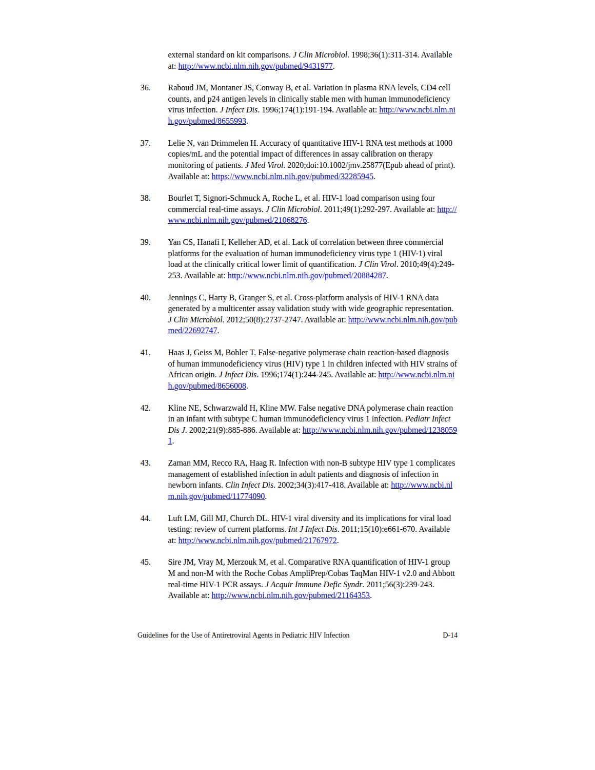external standard on kit comparisons. J Clin Microbiol. 1998;36(1):311-314. Available at: http://www.ncbi.nlm.nih.gov/pubmed/9431977.
36. Raboud JM, Montaner JS, Conway B, et al. Variation in plasma RNA levels, CD4 cell counts, and p24 antigen levels in clinically stable men with human immunodeficiency virus infection. J Infect Dis. 1996;174(1):191-194. Available at: http://www.ncbi.nlm.nih.gov/pubmed/8655993.
37. Lelie N, van Drimmelen H. Accuracy of quantitative HIV-1 RNA test methods at 1000 copies/mL and the potential impact of differences in assay calibration on therapy monitoring of patients. J Med Virol. 2020;doi:10.1002/jmv.25877(Epub ahead of print). Available at: https://www.ncbi.nlm.nih.gov/pubmed/32285945.
38. Bourlet T, Signori-Schmuck A, Roche L, et al. HIV-1 load comparison using four commercial real-time assays. J Clin Microbiol. 2011;49(1):292-297. Available at: http://www.ncbi.nlm.nih.gov/pubmed/21068276.
39. Yan CS, Hanafi I, Kelleher AD, et al. Lack of correlation between three commercial platforms for the evaluation of human immunodeficiency virus type 1 (HIV-1) viral load at the clinically critical lower limit of quantification. J Clin Virol. 2010;49(4):249-253. Available at: http://www.ncbi.nlm.nih.gov/pubmed/20884287.
40. Jennings C, Harty B, Granger S, et al. Cross-platform analysis of HIV-1 RNA data generated by a multicenter assay validation study with wide geographic representation. J Clin Microbiol. 2012;50(8):2737-2747. Available at: http://www.ncbi.nlm.nih.gov/pubmed/22692747.
41. Haas J, Geiss M, Bohler T. False-negative polymerase chain reaction-based diagnosis of human immunodeficiency virus (HIV) type 1 in children infected with HIV strains of African origin. J Infect Dis. 1996;174(1):244-245. Available at: http://www.ncbi.nlm.nih.gov/pubmed/8656008.
42. Kline NE, Schwarzwald H, Kline MW. False negative DNA polymerase chain reaction in an infant with subtype C human immunodeficiency virus 1 infection. Pediatr Infect Dis J. 2002;21(9):885-886. Available at: http://www.ncbi.nlm.nih.gov/pubmed/12380591.
43. Zaman MM, Recco RA, Haag R. Infection with non-B subtype HIV type 1 complicates management of established infection in adult patients and diagnosis of infection in newborn infants. Clin Infect Dis. 2002;34(3):417-418. Available at: http://www.ncbi.nlm.nih.gov/pubmed/11774090.
44. Luft LM, Gill MJ, Church DL. HIV-1 viral diversity and its implications for viral load testing: review of current platforms. Int J Infect Dis. 2011;15(10):e661-670. Available at: http://www.ncbi.nlm.nih.gov/pubmed/21767972.
45. Sire JM, Vray M, Merzouk M, et al. Comparative RNA quantification of HIV-1 group M and non-M with the Roche Cobas AmpliPrep/Cobas TaqMan HIV-1 v2.0 and Abbott real-time HIV-1 PCR assays. J Acquir Immune Defic Syndr. 2011;56(3):239-243. Available at: http://www.ncbi.nlm.nih.gov/pubmed/21164353.
Guidelines for the Use of Antiretroviral Agents in Pediatric HIV Infection D-14